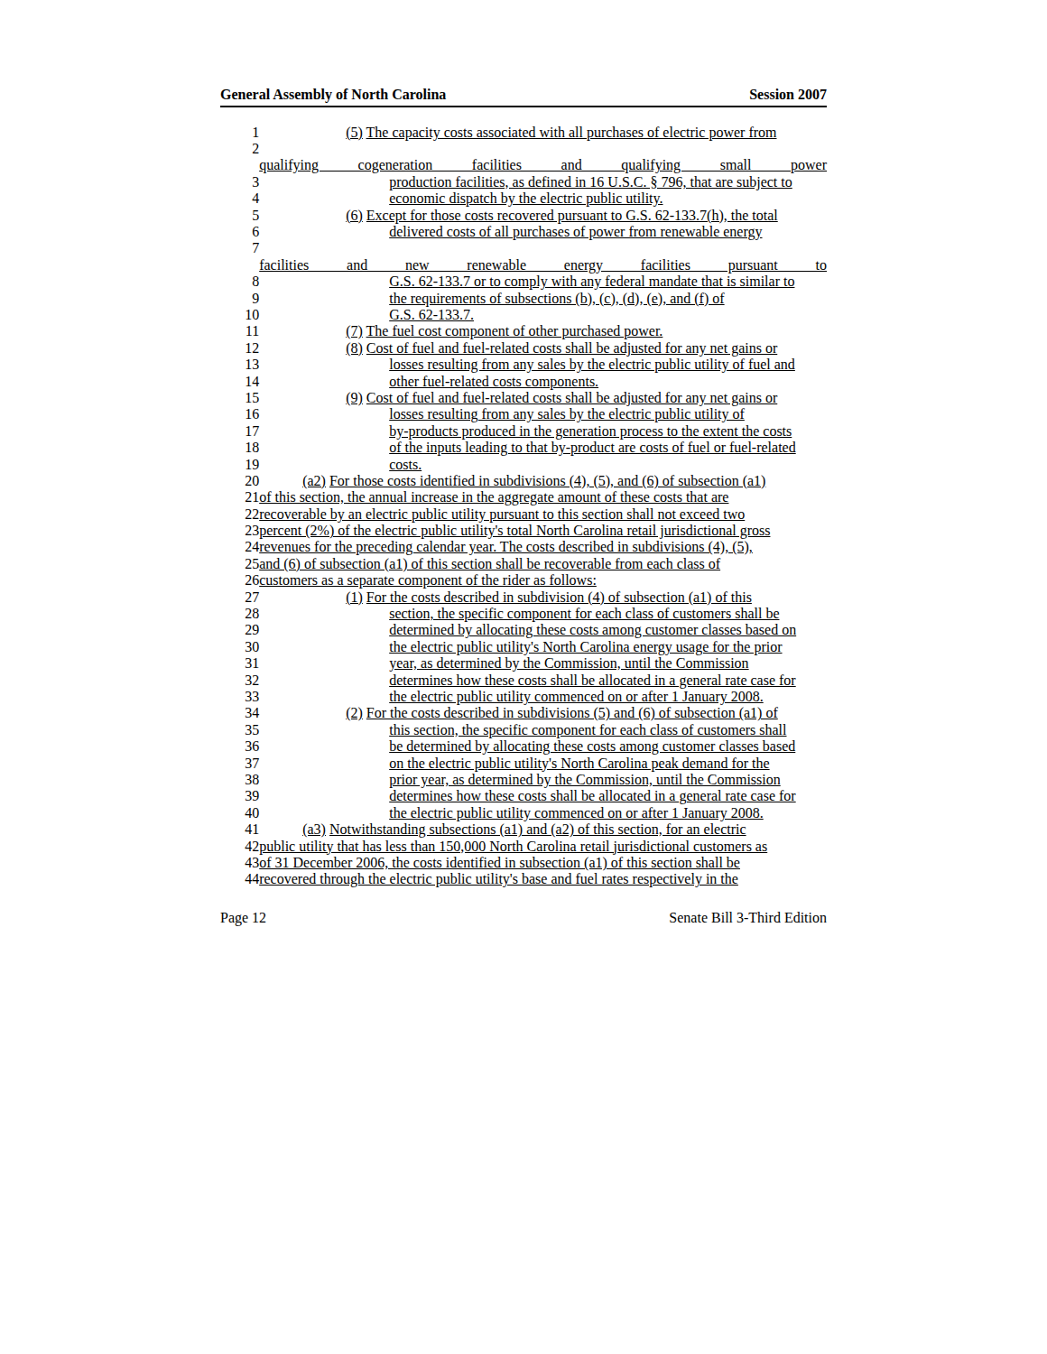General Assembly of North Carolina
Session 2007
| 1 | (5) The capacity costs associated with all purchases of electric power from |
| 2 | qualifying cogeneration facilities and qualifying small power |
| 3 | production facilities, as defined in 16 U.S.C. § 796, that are subject to |
| 4 | economic dispatch by the electric public utility. |
| 5 | (6) Except for those costs recovered pursuant to G.S. 62-133.7(h), the total |
| 6 | delivered costs of all purchases of power from renewable energy |
| 7 | facilities and new renewable energy facilities pursuant to |
| 8 | G.S. 62-133.7 or to comply with any federal mandate that is similar to |
| 9 | the requirements of subsections (b), (c), (d), (e), and (f) of |
| 10 | G.S. 62-133.7. |
| 11 | (7) The fuel cost component of other purchased power. |
| 12 | (8) Cost of fuel and fuel-related costs shall be adjusted for any net gains or |
| 13 | losses resulting from any sales by the electric public utility of fuel and |
| 14 | other fuel-related costs components. |
| 15 | (9) Cost of fuel and fuel-related costs shall be adjusted for any net gains or |
| 16 | losses resulting from any sales by the electric public utility of |
| 17 | by-products produced in the generation process to the extent the costs |
| 18 | of the inputs leading to that by-product are costs of fuel or fuel-related |
| 19 | costs. |
| 20 | (a2) For those costs identified in subdivisions (4), (5), and (6) of subsection (a1) |
| 21 | of this section, the annual increase in the aggregate amount of these costs that are |
| 22 | recoverable by an electric public utility pursuant to this section shall not exceed two |
| 23 | percent (2%) of the electric public utility's total North Carolina retail jurisdictional gross |
| 24 | revenues for the preceding calendar year. The costs described in subdivisions (4), (5), |
| 25 | and (6) of subsection (a1) of this section shall be recoverable from each class of |
| 26 | customers as a separate component of the rider as follows: |
| 27 | (1) For the costs described in subdivision (4) of subsection (a1) of this |
| 28 | section, the specific component for each class of customers shall be |
| 29 | determined by allocating these costs among customer classes based on |
| 30 | the electric public utility's North Carolina energy usage for the prior |
| 31 | year, as determined by the Commission, until the Commission |
| 32 | determines how these costs shall be allocated in a general rate case for |
| 33 | the electric public utility commenced on or after 1 January 2008. |
| 34 | (2) For the costs described in subdivisions (5) and (6) of subsection (a1) of |
| 35 | this section, the specific component for each class of customers shall |
| 36 | be determined by allocating these costs among customer classes based |
| 37 | on the electric public utility's North Carolina peak demand for the |
| 38 | prior year, as determined by the Commission, until the Commission |
| 39 | determines how these costs shall be allocated in a general rate case for |
| 40 | the electric public utility commenced on or after 1 January 2008. |
| 41 | (a3) Notwithstanding subsections (a1) and (a2) of this section, for an electric |
| 42 | public utility that has less than 150,000 North Carolina retail jurisdictional customers as |
| 43 | of 31 December 2006, the costs identified in subsection (a1) of this section shall be |
| 44 | recovered through the electric public utility's base and fuel rates respectively in the |
Page 12
Senate Bill 3-Third Edition